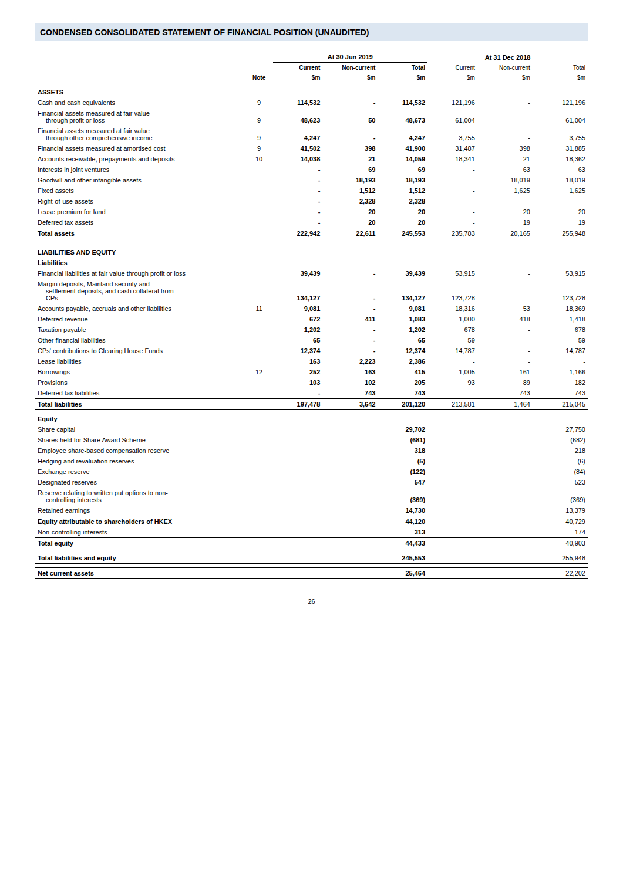Condensed Consolidated Statement of Financial Position (Unaudited)
| | | At 30 Jun 2019 | At 31 Dec 2018 |
| --- | --- | --- | --- |
| | | Current | Non-current | Total | Current | Non-current | Total |
| | Note | $m | $m | $m | $m | $m | $m |
| ASSETS | |
| Cash and cash equivalents | 9 | 114,532 | - | 114,532 | 121,196 | - | 121,196 |
| Financial assets measured at fair value through profit or loss | 9 | 48,623 | 50 | 48,673 | 61,004 | - | 61,004 |
| Financial assets measured at fair value through other comprehensive income | 9 | 4,247 | - | 4,247 | 3,755 | - | 3,755 |
| Financial assets measured at amortised cost | 9 | 41,502 | 398 | 41,900 | 31,487 | 398 | 31,885 |
| Accounts receivable, prepayments and deposits | 10 | 14,038 | 21 | 14,059 | 18,341 | 21 | 18,362 |
| Interests in joint ventures | | - | 69 | 69 | - | 63 | 63 |
| Goodwill and other intangible assets | | - | 18,193 | 18,193 | - | 18,019 | 18,019 |
| Fixed assets | | - | 1,512 | 1,512 | - | 1,625 | 1,625 |
| Right-of-use assets | | - | 2,328 | 2,328 | - | - | - |
| Lease premium for land | | - | 20 | 20 | - | 20 | 20 |
| Deferred tax assets | | - | 20 | 20 | - | 19 | 19 |
| Total assets | | 222,942 | 22,611 | 245,553 | 235,783 | 20,165 | 255,948 |
| LIABILITIES AND EQUITY | |
| Liabilities | |
| Financial liabilities at fair value through profit or loss | | 39,439 | - | 39,439 | 53,915 | - | 53,915 |
| Margin deposits, Mainland security and settlement deposits, and cash collateral from CPs | | 134,127 | - | 134,127 | 123,728 | - | 123,728 |
| Accounts payable, accruals and other liabilities | 11 | 9,081 | - | 9,081 | 18,316 | 53 | 18,369 |
| Deferred revenue | | 672 | 411 | 1,083 | 1,000 | 418 | 1,418 |
| Taxation payable | | 1,202 | - | 1,202 | 678 | - | 678 |
| Other financial liabilities | | 65 | - | 65 | 59 | - | 59 |
| CPs' contributions to Clearing House Funds | | 12,374 | - | 12,374 | 14,787 | - | 14,787 |
| Lease liabilities | | 163 | 2,223 | 2,386 | - | - | - |
| Borrowings | 12 | 252 | 163 | 415 | 1,005 | 161 | 1,166 |
| Provisions | | 103 | 102 | 205 | 93 | 89 | 182 |
| Deferred tax liabilities | | - | 743 | 743 | - | 743 | 743 |
| Total liabilities | | 197,478 | 3,642 | 201,120 | 213,581 | 1,464 | 215,045 |
| Equity | |
| Share capital | | | | 29,702 | | | 27,750 |
| Shares held for Share Award Scheme | | | | (681) | | | (682) |
| Employee share-based compensation reserve | | | | 318 | | | 218 |
| Hedging and revaluation reserves | | | | (5) | | | (6) |
| Exchange reserve | | | | (122) | | | (84) |
| Designated reserves | | | | 547 | | | 523 |
| Reserve relating to written put options to non- controlling interests | | | | (369) | | | (369) |
| Retained earnings | | | | 14,730 | | | 13,379 |
| Equity attributable to shareholders of HKEX | | | | 44,120 | | | 40,729 |
| Non-controlling interests | | | | 313 | | | 174 |
| Total equity | | | | 44,433 | | | 40,903 |
| Total liabilities and equity | | | | 245,553 | | | 255,948 |
| Net current assets | | | | 25,464 | | | 22,202 |
26